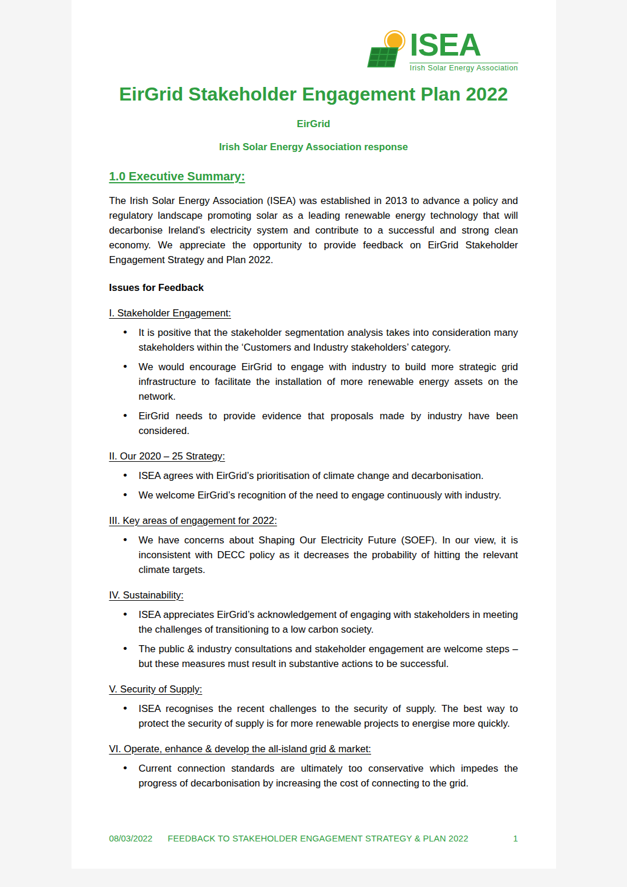ISEA Irish Solar Energy Association
EirGrid Stakeholder Engagement Plan 2022
EirGrid
Irish Solar Energy Association response
1.0 Executive Summary:
The Irish Solar Energy Association (ISEA) was established in 2013 to advance a policy and regulatory landscape promoting solar as a leading renewable energy technology that will decarbonise Ireland's electricity system and contribute to a successful and strong clean economy. We appreciate the opportunity to provide feedback on EirGrid Stakeholder Engagement Strategy and Plan 2022.
Issues for Feedback
I. Stakeholder Engagement:
It is positive that the stakeholder segmentation analysis takes into consideration many stakeholders within the ‘Customers and Industry stakeholders’ category.
We would encourage EirGrid to engage with industry to build more strategic grid infrastructure to facilitate the installation of more renewable energy assets on the network.
EirGrid needs to provide evidence that proposals made by industry have been considered.
II. Our 2020 – 25 Strategy:
ISEA agrees with EirGrid’s prioritisation of climate change and decarbonisation.
We welcome EirGrid’s recognition of the need to engage continuously with industry.
III. Key areas of engagement for 2022:
We have concerns about Shaping Our Electricity Future (SOEF). In our view, it is inconsistent with DECC policy as it decreases the probability of hitting the relevant climate targets.
IV. Sustainability:
ISEA appreciates EirGrid’s acknowledgement of engaging with stakeholders in meeting the challenges of transitioning to a low carbon society.
The public & industry consultations and stakeholder engagement are welcome steps – but these measures must result in substantive actions to be successful.
V. Security of Supply:
ISEA recognises the recent challenges to the security of supply. The best way to protect the security of supply is for more renewable projects to energise more quickly.
VI. Operate, enhance & develop the all-island grid & market:
Current connection standards are ultimately too conservative which impedes the progress of decarbonisation by increasing the cost of connecting to the grid.
08/03/2022 Feedback to Stakeholder Engagement Strategy & Plan 2022 1